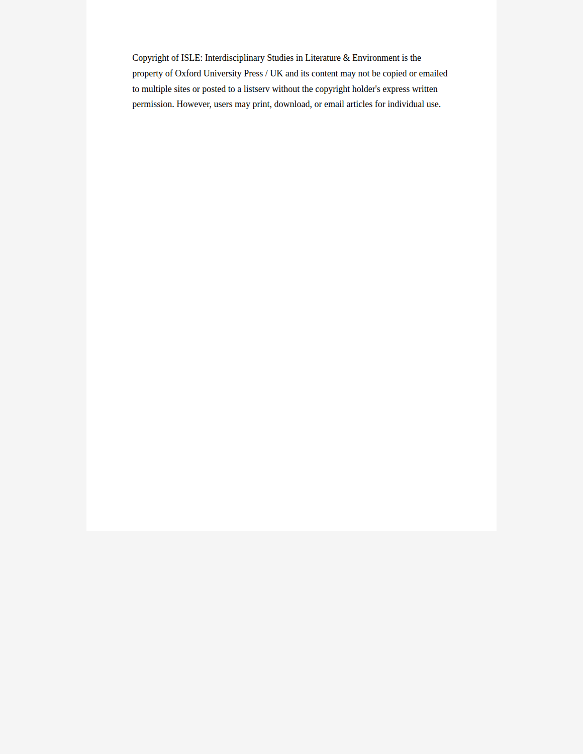Copyright of ISLE: Interdisciplinary Studies in Literature & Environment is the property of Oxford University Press / UK and its content may not be copied or emailed to multiple sites or posted to a listserv without the copyright holder's express written permission. However, users may print, download, or email articles for individual use.